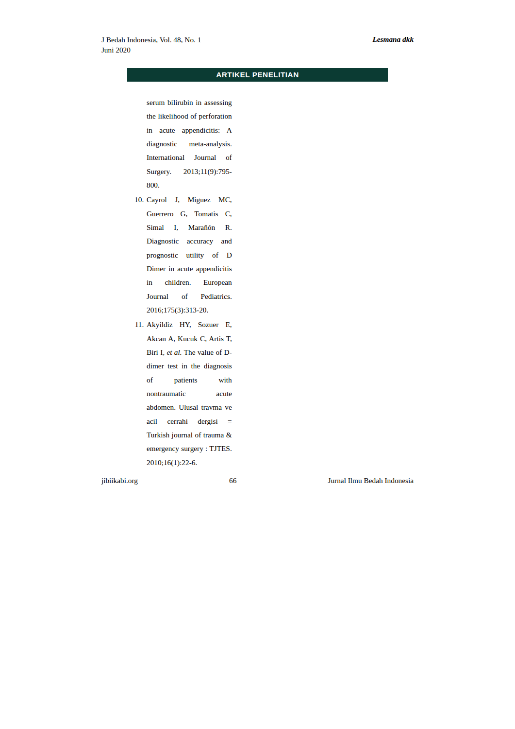J Bedah Indonesia, Vol. 48, No. 1
Juni 2020
Lesmana dkk
ARTIKEL PENELITIAN
serum bilirubin in assessing the likelihood of perforation in acute appendicitis: A diagnostic meta-analysis. International Journal of Surgery. 2013;11(9):795-800.
10. Cayrol J, Miguez MC, Guerrero G, Tomatis C, Simal I, Marañón R. Diagnostic accuracy and prognostic utility of D Dimer in acute appendicitis in children. European Journal of Pediatrics. 2016;175(3):313-20.
11. Akyildiz HY, Sozuer E, Akcan A, Kucuk C, Artis T, Biri I, et al. The value of D-dimer test in the diagnosis of patients with nontraumatic acute abdomen. Ulusal travma ve acil cerrahi dergisi = Turkish journal of trauma & emergency surgery : TJTES. 2010;16(1):22-6.
jibiikabi.org
66
Jurnal Ilmu Bedah Indonesia